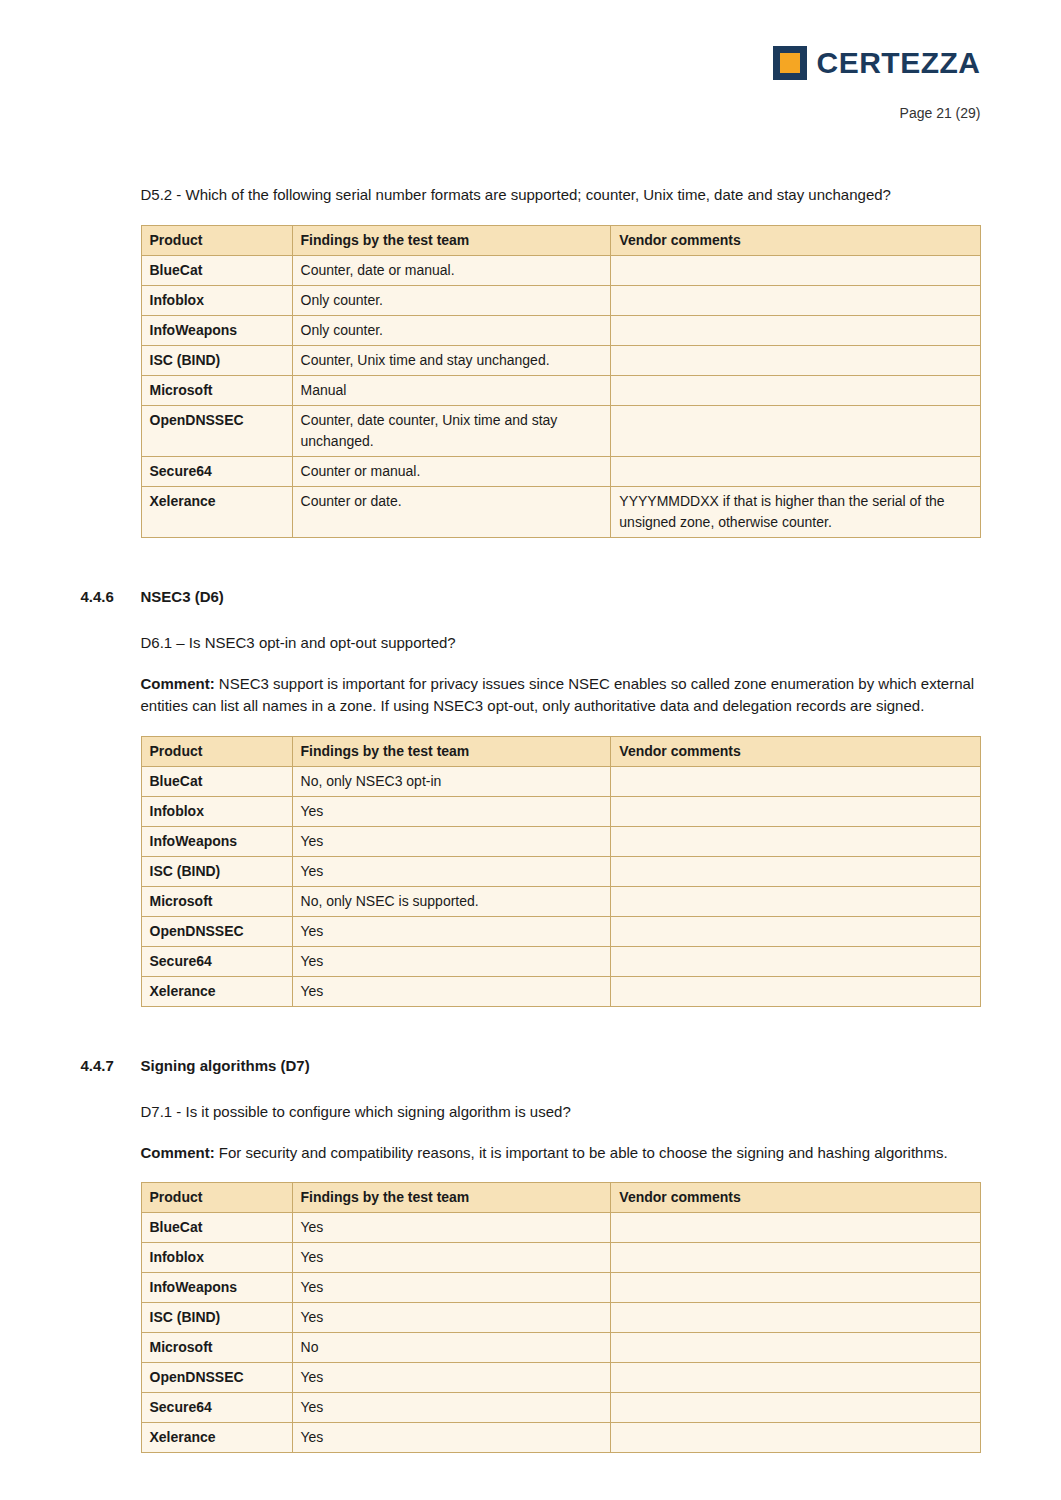CERTEZZA
Page 21 (29)
D5.2 - Which of the following serial number formats are supported; counter, Unix time, date and stay unchanged?
| Product | Findings by the test team | Vendor comments |
| --- | --- | --- |
| BlueCat | Counter, date or manual. | |
| Infoblox | Only counter. | |
| InfoWeapons | Only counter. | |
| ISC (BIND) | Counter, Unix time and stay unchanged. | |
| Microsoft | Manual | |
| OpenDNSSEC | Counter, date counter, Unix time and stay unchanged. | |
| Secure64 | Counter or manual. | |
| Xelerance | Counter or date. | YYYYMMDDXX if that is higher than the serial of the unsigned zone, otherwise counter. |
4.4.6 NSEC3 (D6)
D6.1 – Is NSEC3 opt-in and opt-out supported?
Comment: NSEC3 support is important for privacy issues since NSEC enables so called zone enumeration by which external entities can list all names in a zone. If using NSEC3 opt-out, only authoritative data and delegation records are signed.
| Product | Findings by the test team | Vendor comments |
| --- | --- | --- |
| BlueCat | No, only NSEC3 opt-in | |
| Infoblox | Yes | |
| InfoWeapons | Yes | |
| ISC (BIND) | Yes | |
| Microsoft | No, only NSEC is supported. | |
| OpenDNSSEC | Yes | |
| Secure64 | Yes | |
| Xelerance | Yes | |
4.4.7 Signing algorithms (D7)
D7.1 - Is it possible to configure which signing algorithm is used?
Comment: For security and compatibility reasons, it is important to be able to choose the signing and hashing algorithms.
| Product | Findings by the test team | Vendor comments |
| --- | --- | --- |
| BlueCat | Yes | |
| Infoblox | Yes | |
| InfoWeapons | Yes | |
| ISC (BIND) | Yes | |
| Microsoft | No | |
| OpenDNSSEC | Yes | |
| Secure64 | Yes | |
| Xelerance | Yes | |